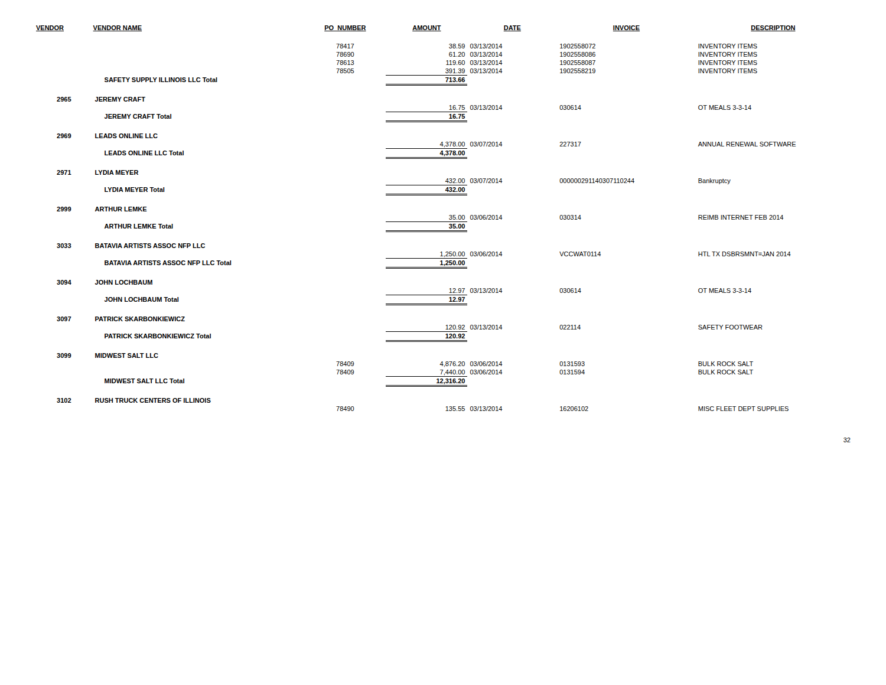| VENDOR | VENDOR NAME | PO_NUMBER | AMOUNT | DATE | INVOICE | DESCRIPTION |
| --- | --- | --- | --- | --- | --- | --- |
| | | 78417 | 38.59 | 03/13/2014 | 1902558072 | INVENTORY ITEMS |
| | | 78690 | 61.20 | 03/13/2014 | 1902558086 | INVENTORY ITEMS |
| | | 78613 | 119.60 | 03/13/2014 | 1902558087 | INVENTORY ITEMS |
| | | 78505 | 391.39 | 03/13/2014 | 1902558219 | INVENTORY ITEMS |
| | SAFETY SUPPLY ILLINOIS LLC Total | | 713.66 | | | |
| 2965 | JEREMY CRAFT | | | | | |
| | | | 16.75 | 03/13/2014 | 030614 | OT MEALS 3-3-14 |
| | JEREMY CRAFT Total | | 16.75 | | | |
| 2969 | LEADS ONLINE LLC | | | | | |
| | | | 4,378.00 | 03/07/2014 | 227317 | ANNUAL RENEWAL SOFTWARE |
| | LEADS ONLINE LLC Total | | 4,378.00 | | | |
| 2971 | LYDIA MEYER | | | | | |
| | | | 432.00 | 03/07/2014 | 000000291140307110244 | Bankruptcy |
| | LYDIA MEYER Total | | 432.00 | | | |
| 2999 | ARTHUR LEMKE | | | | | |
| | | | 35.00 | 03/06/2014 | 030314 | REIMB INTERNET FEB 2014 |
| | ARTHUR LEMKE Total | | 35.00 | | | |
| 3033 | BATAVIA ARTISTS ASSOC NFP LLC | | | | | |
| | | | 1,250.00 | 03/06/2014 | VCCWAT0114 | HTL TX DSBRSMNT=JAN 2014 |
| | BATAVIA ARTISTS ASSOC NFP LLC Total | | 1,250.00 | | | |
| 3094 | JOHN LOCHBAUM | | | | | |
| | | | 12.97 | 03/13/2014 | 030614 | OT MEALS 3-3-14 |
| | JOHN LOCHBAUM Total | | 12.97 | | | |
| 3097 | PATRICK SKARBONKIEWICZ | | | | | |
| | | | 120.92 | 03/13/2014 | 022114 | SAFETY FOOTWEAR |
| | PATRICK SKARBONKIEWICZ Total | | 120.92 | | | |
| 3099 | MIDWEST SALT LLC | | | | | |
| | | 78409 | 4,876.20 | 03/06/2014 | 0131593 | BULK ROCK SALT |
| | | 78409 | 7,440.00 | 03/06/2014 | 0131594 | BULK ROCK SALT |
| | MIDWEST SALT LLC Total | | 12,316.20 | | | |
| 3102 | RUSH TRUCK CENTERS OF ILLINOIS | | | | | |
| | | 78490 | 135.55 | 03/13/2014 | 16206102 | MISC FLEET DEPT SUPPLIES |
32